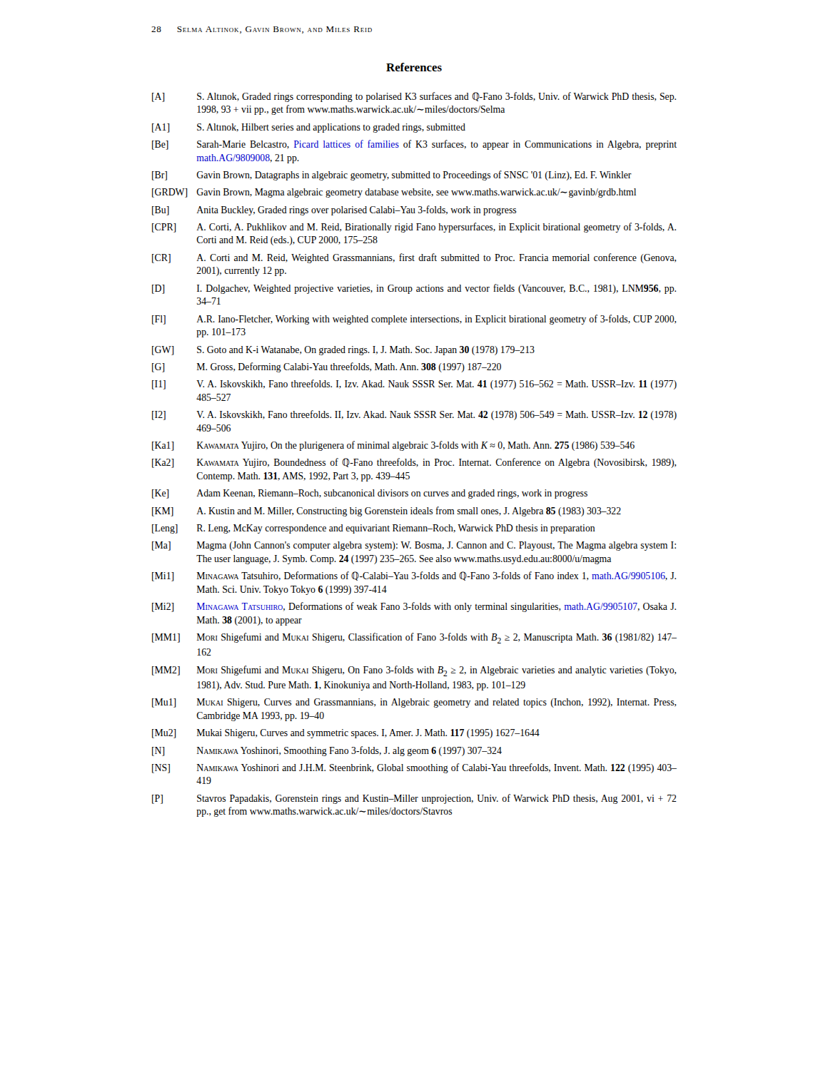28 Selma Altınok, Gavin Brown, and Miles Reid
References
[A]
S. Altınok, Graded rings corresponding to polarised K3 surfaces and ℚ-Fano 3-folds, Univ. of Warwick PhD thesis, Sep. 1998, 93 + vii pp., get from www.maths.warwick.ac.uk/∼miles/doctors/Selma
[A1]
S. Altınok, Hilbert series and applications to graded rings, submitted
[Be]
Sarah-Marie Belcastro, Picard lattices of families of K3 surfaces, to appear in Communications in Algebra, preprint math.AG/9809008, 21 pp.
[Br]
Gavin Brown, Datagraphs in algebraic geometry, submitted to Proceedings of SNSC '01 (Linz), Ed. F. Winkler
[GRDW]
Gavin Brown, Magma algebraic geometry database website, see www.maths.warwick.ac.uk/∼gavinb/grdb.html
[Bu]
Anita Buckley, Graded rings over polarised Calabi–Yau 3-folds, work in progress
[CPR]
A. Corti, A. Pukhlikov and M. Reid, Birationally rigid Fano hypersurfaces, in Explicit birational geometry of 3-folds, A. Corti and M. Reid (eds.), CUP 2000, 175–258
[CR]
A. Corti and M. Reid, Weighted Grassmannians, first draft submitted to Proc. Francia memorial conference (Genova, 2001), currently 12 pp.
[D]
I. Dolgachev, Weighted projective varieties, in Group actions and vector fields (Vancouver, B.C., 1981), LNM956, pp. 34–71
[Fl]
A.R. Iano-Fletcher, Working with weighted complete intersections, in Explicit birational geometry of 3-folds, CUP 2000, pp. 101–173
[GW]
S. Goto and K-i Watanabe, On graded rings. I, J. Math. Soc. Japan 30 (1978) 179–213
[G]
M. Gross, Deforming Calabi-Yau threefolds, Math. Ann. 308 (1997) 187–220
[I1]
V. A. Iskovskikh, Fano threefolds. I, Izv. Akad. Nauk SSSR Ser. Mat. 41 (1977) 516–562 = Math. USSR–Izv. 11 (1977) 485–527
[I2]
V. A. Iskovskikh, Fano threefolds. II, Izv. Akad. Nauk SSSR Ser. Mat. 42 (1978) 506–549 = Math. USSR–Izv. 12 (1978) 469–506
[Ka1]
Kawamata Yujiro, On the plurigenera of minimal algebraic 3-folds with K ≈ 0, Math. Ann. 275 (1986) 539–546
[Ka2]
Kawamata Yujiro, Boundedness of ℚ-Fano threefolds, in Proc. Internat. Conference on Algebra (Novosibirsk, 1989), Contemp. Math. 131, AMS, 1992, Part 3, pp. 439–445
[Ke]
Adam Keenan, Riemann–Roch, subcanonical divisors on curves and graded rings, work in progress
[KM]
A. Kustin and M. Miller, Constructing big Gorenstein ideals from small ones, J. Algebra 85 (1983) 303–322
[Leng]
R. Leng, McKay correspondence and equivariant Riemann–Roch, Warwick PhD thesis in preparation
[Ma]
Magma (John Cannon's computer algebra system): W. Bosma, J. Cannon and C. Playoust, The Magma algebra system I: The user language, J. Symb. Comp. 24 (1997) 235–265. See also www.maths.usyd.edu.au:8000/u/magma
[Mi1]
Minagawa Tatsuhiro, Deformations of ℚ-Calabi–Yau 3-folds and ℚ-Fano 3-folds of Fano index 1, math.AG/9905106, J. Math. Sci. Univ. Tokyo Tokyo 6 (1999) 397-414
[Mi2]
Minagawa Tatsuhiro, Deformations of weak Fano 3-folds with only terminal singularities, math.AG/9905107, Osaka J. Math. 38 (2001), to appear
[MM1]
Mori Shigefumi and Mukai Shigeru, Classification of Fano 3-folds with B2 ≥ 2, Manuscripta Math. 36 (1981/82) 147–162
[MM2]
Mori Shigefumi and Mukai Shigeru, On Fano 3-folds with B2 ≥ 2, in Algebraic varieties and analytic varieties (Tokyo, 1981), Adv. Stud. Pure Math. 1, Kinokuniya and North-Holland, 1983, pp. 101–129
[Mu1]
Mukai Shigeru, Curves and Grassmannians, in Algebraic geometry and related topics (Inchon, 1992), Internat. Press, Cambridge MA 1993, pp. 19–40
[Mu2]
Mukai Shigeru, Curves and symmetric spaces. I, Amer. J. Math. 117 (1995) 1627–1644
[N]
Namikawa Yoshinori, Smoothing Fano 3-folds, J. alg geom 6 (1997) 307–324
[NS]
Namikawa Yoshinori and J.H.M. Steenbrink, Global smoothing of Calabi-Yau threefolds, Invent. Math. 122 (1995) 403–419
[P]
Stavros Papadakis, Gorenstein rings and Kustin–Miller unprojection, Univ. of Warwick PhD thesis, Aug 2001, vi + 72 pp., get from www.maths.warwick.ac.uk/∼miles/doctors/Stavros